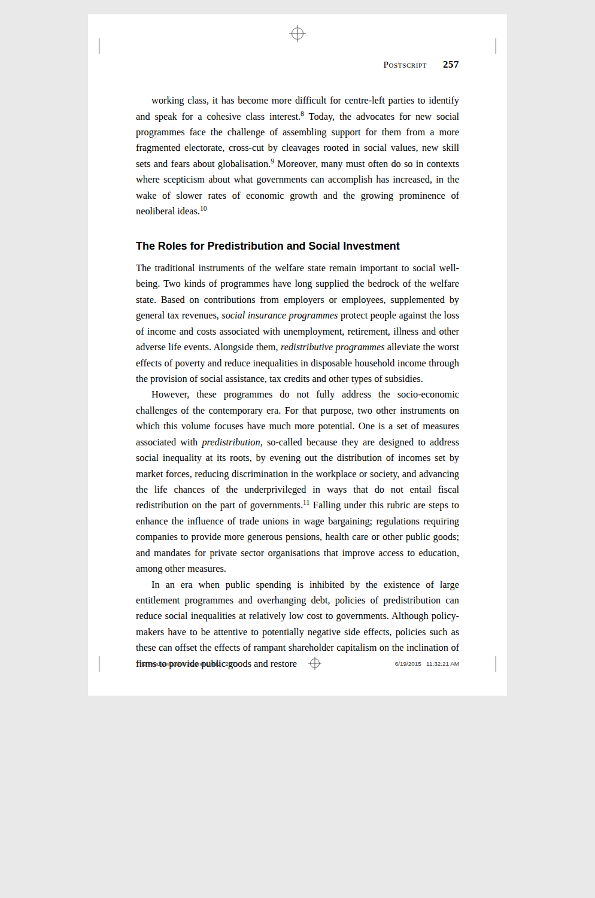Postscript 257
working class, it has become more difficult for centre-left parties to identify and speak for a cohesive class interest.8 Today, the advocates for new social programmes face the challenge of assembling support for them from a more fragmented electorate, cross-cut by cleavages rooted in social values, new skill sets and fears about globalisation.9 Moreover, many must often do so in contexts where scepticism about what governments can accomplish has increased, in the wake of slower rates of economic growth and the growing prominence of neoliberal ideas.10
The Roles for Predistribution and Social Investment
The traditional instruments of the welfare state remain important to social well-being. Two kinds of programmes have long supplied the bedrock of the welfare state. Based on contributions from employers or employees, supplemented by general tax revenues, social insurance programmes protect people against the loss of income and costs associated with unemployment, retirement, illness and other adverse life events. Alongside them, redistributive programmes alleviate the worst effects of poverty and reduce inequalities in disposable household income through the provision of social assistance, tax credits and other types of subsidies.
However, these programmes do not fully address the socio-economic challenges of the contemporary era. For that purpose, two other instruments on which this volume focuses have much more potential. One is a set of measures associated with predistribution, so-called because they are designed to address social inequality at its roots, by evening out the distribution of incomes set by market forces, reducing discrimination in the workplace or society, and advancing the life chances of the underprivileged in ways that do not entail fiscal redistribution on the part of governments.11 Falling under this rubric are steps to enhance the influence of trade unions in wage bargaining; regulations requiring companies to provide more generous pensions, health care or other public goods; and mandates for private sector organisations that improve access to education, among other measures.
In an era when public spending is inhibited by the existence of large entitlement programmes and overhanging debt, policies of predistribution can reduce social inequalities at relatively low cost to governments. Although policy-makers have to be attentive to potentially negative side effects, policies such as these can offset the effects of rampant shareholder capitalism on the inclination of firms to provide public goods and restore
The Predistribution Agenda.indd 257 6/19/2015 11:32:21 AM